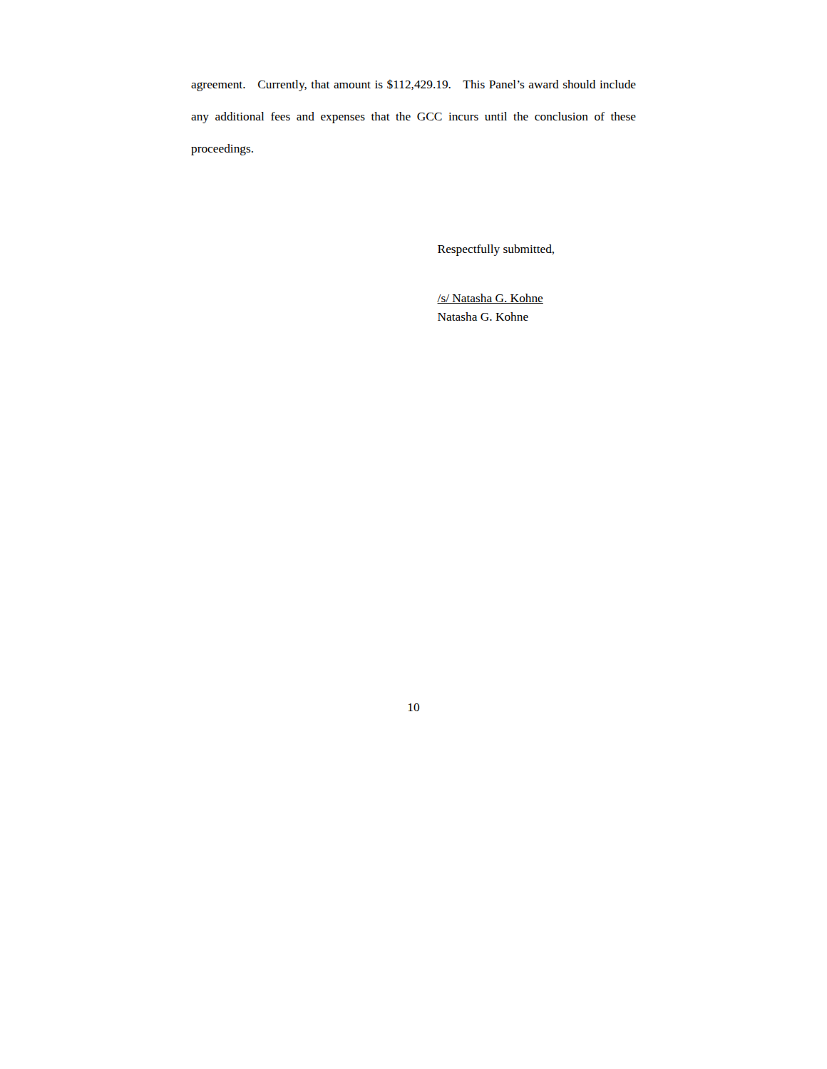agreement. Currently, that amount is $112,429.19. This Panel’s award should include any additional fees and expenses that the GCC incurs until the conclusion of these proceedings.
Respectfully submitted,
/s/ Natasha G. Kohne
Natasha G. Kohne
10